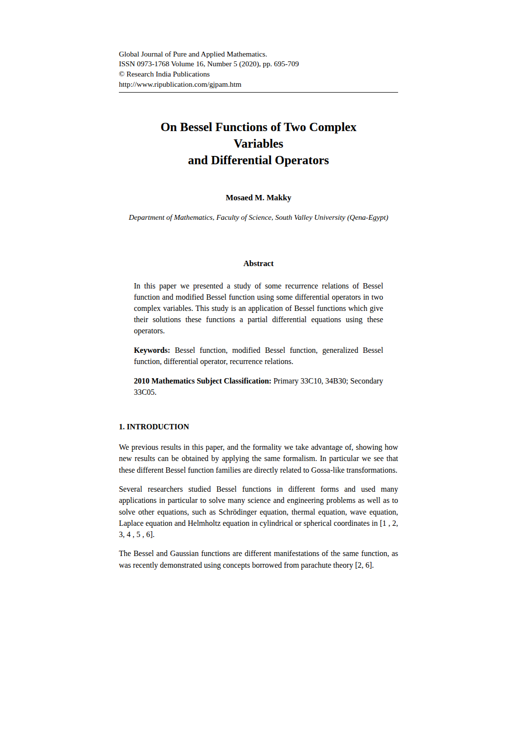Global Journal of Pure and Applied Mathematics.
ISSN 0973-1768 Volume 16, Number 5 (2020), pp. 695-709
© Research India Publications
http://www.ripublication.com/gjpam.htm
On Bessel Functions of Two Complex Variables
and Differential Operators
Mosaed M. Makky
Department of Mathematics, Faculty of Science, South Valley University (Qena-Egypt)
Abstract
In this paper we presented a study of some recurrence relations of Bessel function and modified Bessel function using some differential operators in two complex variables. This study is an application of Bessel functions which give their solutions these functions a partial differential equations using these operators.
Keywords: Bessel function, modified Bessel function, generalized Bessel function, differential operator, recurrence relations.
2010 Mathematics Subject Classification: Primary 33C10, 34B30; Secondary 33C05.
1. INTRODUCTION
We previous results in this paper, and the formality we take advantage of, showing how new results can be obtained by applying the same formalism. In particular we see that these different Bessel function families are directly related to Gossa-like transformations.
Several researchers studied Bessel functions in different forms and used many applications in particular to solve many science and engineering problems as well as to solve other equations, such as Schrödinger equation, thermal equation, wave equation, Laplace equation and Helmholtz equation in cylindrical or spherical coordinates in [1 , 2, 3, 4 , 5 , 6].
The Bessel and Gaussian functions are different manifestations of the same function, as was recently demonstrated using concepts borrowed from parachute theory [2, 6].